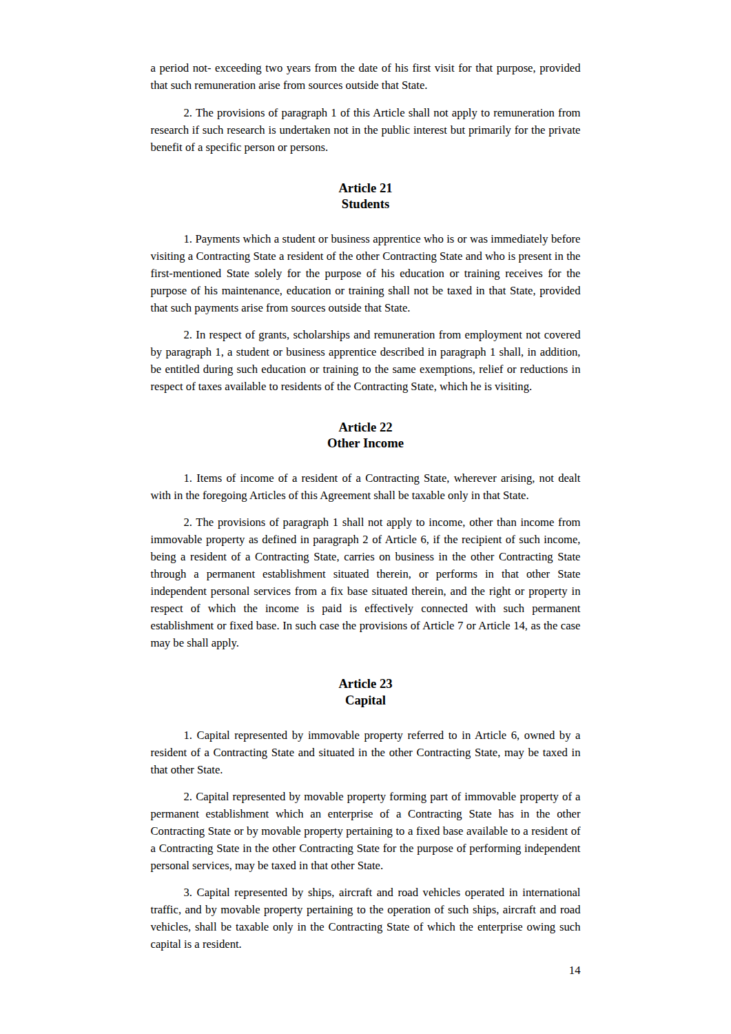a period not- exceeding two years from the date of his first visit for that purpose, provided that such remuneration arise from sources outside that State.
2. The provisions of paragraph 1 of this Article shall not apply to remuneration from research if such research is undertaken not in the public interest but primarily for the private benefit of a specific person or persons.
Article 21
Students
1. Payments which a student or business apprentice who is or was immediately before visiting a Contracting State a resident of the other Contracting State and who is present in the first-mentioned State solely for the purpose of his education or training receives for the purpose of his maintenance, education or training shall not be taxed in that State, provided that such payments arise from sources outside that State.
2. In respect of grants, scholarships and remuneration from employment not covered by paragraph 1, a student or business apprentice described in paragraph 1 shall, in addition, be entitled during such education or training to the same exemptions, relief or reductions in respect of taxes available to residents of the Contracting State, which he is visiting.
Article 22
Other Income
1. Items of income of a resident of a Contracting State, wherever arising, not dealt with in the foregoing Articles of this Agreement shall be taxable only in that State.
2. The provisions of paragraph 1 shall not apply to income, other than income from immovable property as defined in paragraph 2 of Article 6, if the recipient of such income, being a resident of a Contracting State, carries on business in the other Contracting State through a permanent establishment situated therein, or performs in that other State independent personal services from a fix base situated therein, and the right or property in respect of which the income is paid is effectively connected with such permanent establishment or fixed base. In such case the provisions of Article 7 or Article 14, as the case may be shall apply.
Article 23
Capital
1. Capital represented by immovable property referred to in Article 6, owned by a resident of a Contracting State and situated in the other Contracting State, may be taxed in that other State.
2. Capital represented by movable property forming part of immovable property of a permanent establishment which an enterprise of a Contracting State has in the other Contracting State or by movable property pertaining to a fixed base available to a resident of a Contracting State in the other Contracting State for the purpose of performing independent personal services, may be taxed in that other State.
3. Capital represented by ships, aircraft and road vehicles operated in international traffic, and by movable property pertaining to the operation of such ships, aircraft and road vehicles, shall be taxable only in the Contracting State of which the enterprise owing such capital is a resident.
14